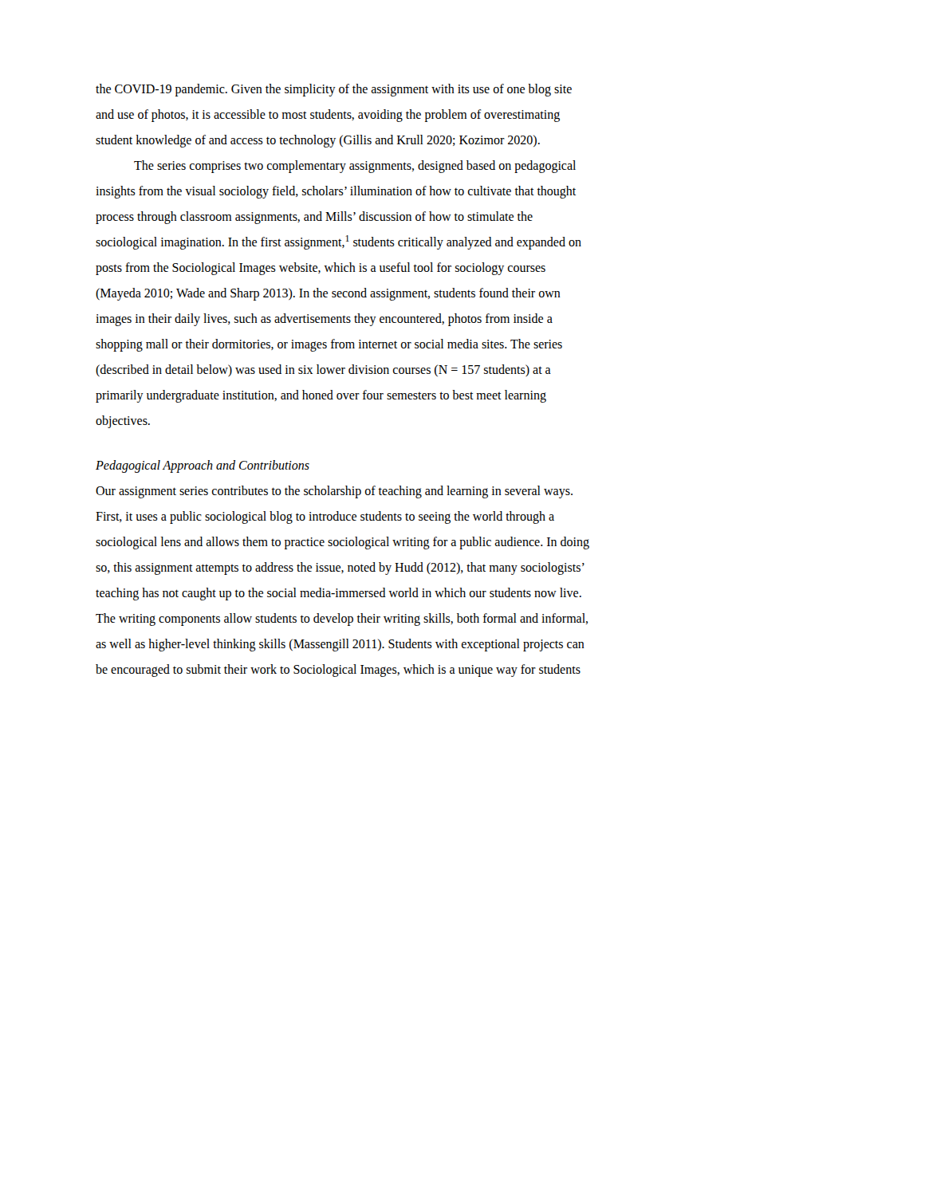the COVID-19 pandemic. Given the simplicity of the assignment with its use of one blog site and use of photos, it is accessible to most students, avoiding the problem of overestimating student knowledge of and access to technology (Gillis and Krull 2020; Kozimor 2020).
The series comprises two complementary assignments, designed based on pedagogical insights from the visual sociology field, scholars’ illumination of how to cultivate that thought process through classroom assignments, and Mills’ discussion of how to stimulate the sociological imagination. In the first assignment,1 students critically analyzed and expanded on posts from the Sociological Images website, which is a useful tool for sociology courses (Mayeda 2010; Wade and Sharp 2013). In the second assignment, students found their own images in their daily lives, such as advertisements they encountered, photos from inside a shopping mall or their dormitories, or images from internet or social media sites. The series (described in detail below) was used in six lower division courses (N = 157 students) at a primarily undergraduate institution, and honed over four semesters to best meet learning objectives.
Pedagogical Approach and Contributions
Our assignment series contributes to the scholarship of teaching and learning in several ways. First, it uses a public sociological blog to introduce students to seeing the world through a sociological lens and allows them to practice sociological writing for a public audience. In doing so, this assignment attempts to address the issue, noted by Hudd (2012), that many sociologists’ teaching has not caught up to the social media-immersed world in which our students now live. The writing components allow students to develop their writing skills, both formal and informal, as well as higher-level thinking skills (Massengill 2011). Students with exceptional projects can be encouraged to submit their work to Sociological Images, which is a unique way for students